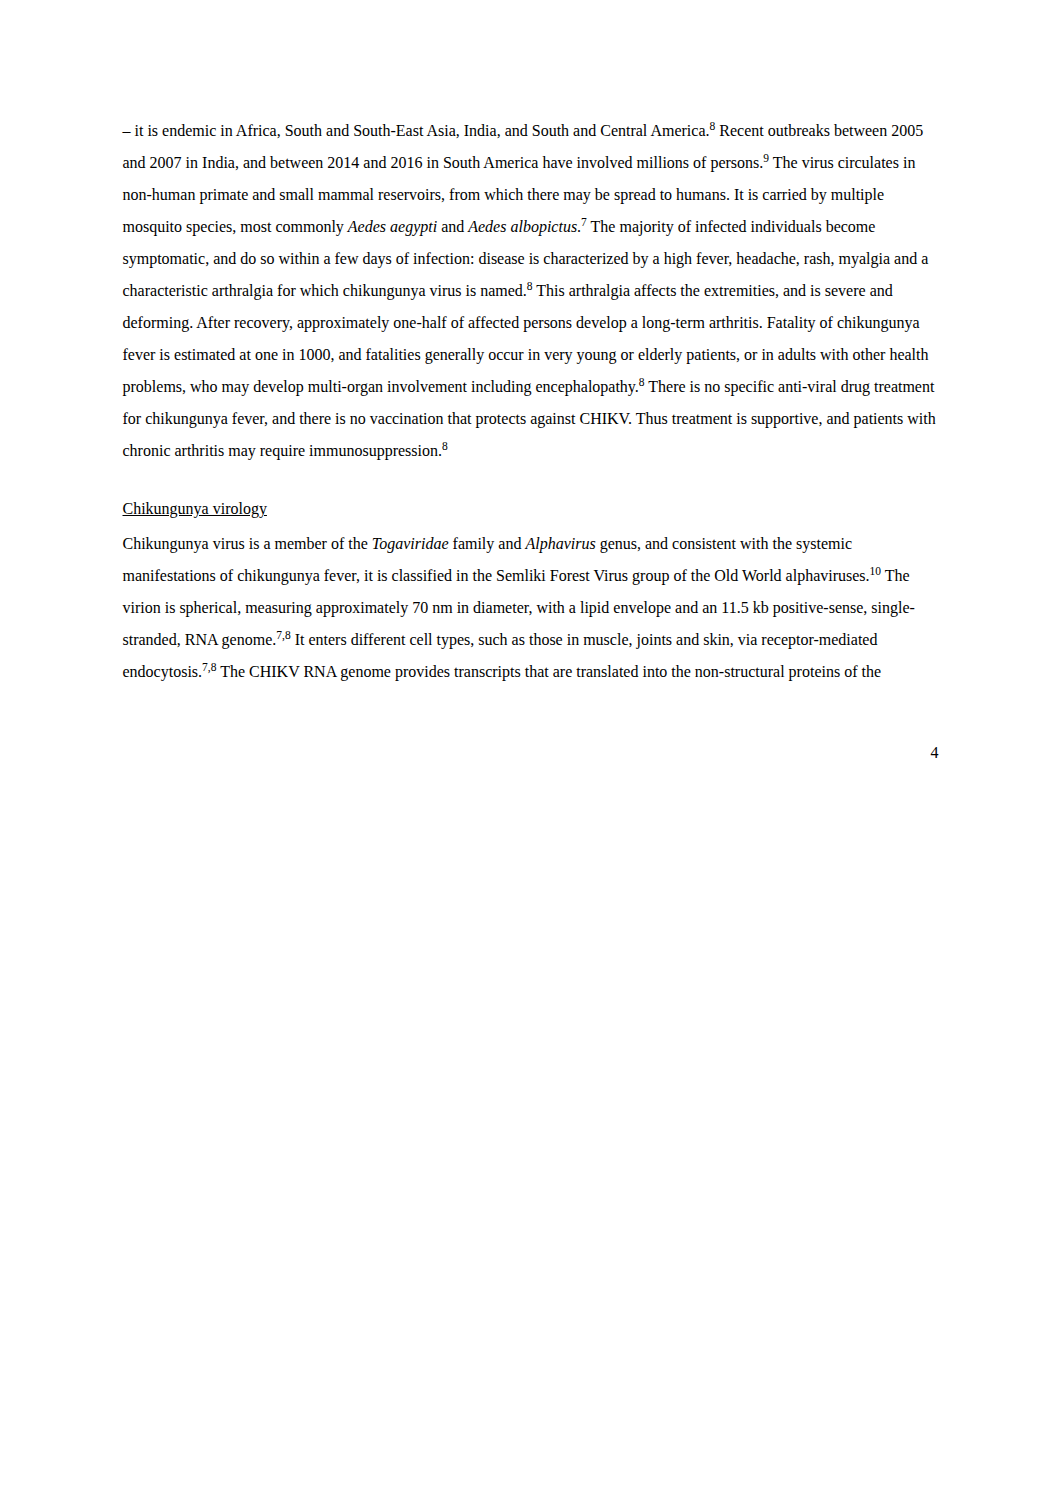– it is endemic in Africa, South and South-East Asia, India, and South and Central America.8 Recent outbreaks between 2005 and 2007 in India, and between 2014 and 2016 in South America have involved millions of persons.9 The virus circulates in non-human primate and small mammal reservoirs, from which there may be spread to humans. It is carried by multiple mosquito species, most commonly Aedes aegypti and Aedes albopictus.7 The majority of infected individuals become symptomatic, and do so within a few days of infection: disease is characterized by a high fever, headache, rash, myalgia and a characteristic arthralgia for which chikungunya virus is named.8 This arthralgia affects the extremities, and is severe and deforming. After recovery, approximately one-half of affected persons develop a long-term arthritis. Fatality of chikungunya fever is estimated at one in 1000, and fatalities generally occur in very young or elderly patients, or in adults with other health problems, who may develop multi-organ involvement including encephalopathy.8 There is no specific anti-viral drug treatment for chikungunya fever, and there is no vaccination that protects against CHIKV. Thus treatment is supportive, and patients with chronic arthritis may require immunosuppression.8
Chikungunya virology
Chikungunya virus is a member of the Togaviridae family and Alphavirus genus, and consistent with the systemic manifestations of chikungunya fever, it is classified in the Semliki Forest Virus group of the Old World alphaviruses.10 The virion is spherical, measuring approximately 70 nm in diameter, with a lipid envelope and an 11.5 kb positive-sense, single-stranded, RNA genome.7,8 It enters different cell types, such as those in muscle, joints and skin, via receptor-mediated endocytosis.7,8 The CHIKV RNA genome provides transcripts that are translated into the non-structural proteins of the
4